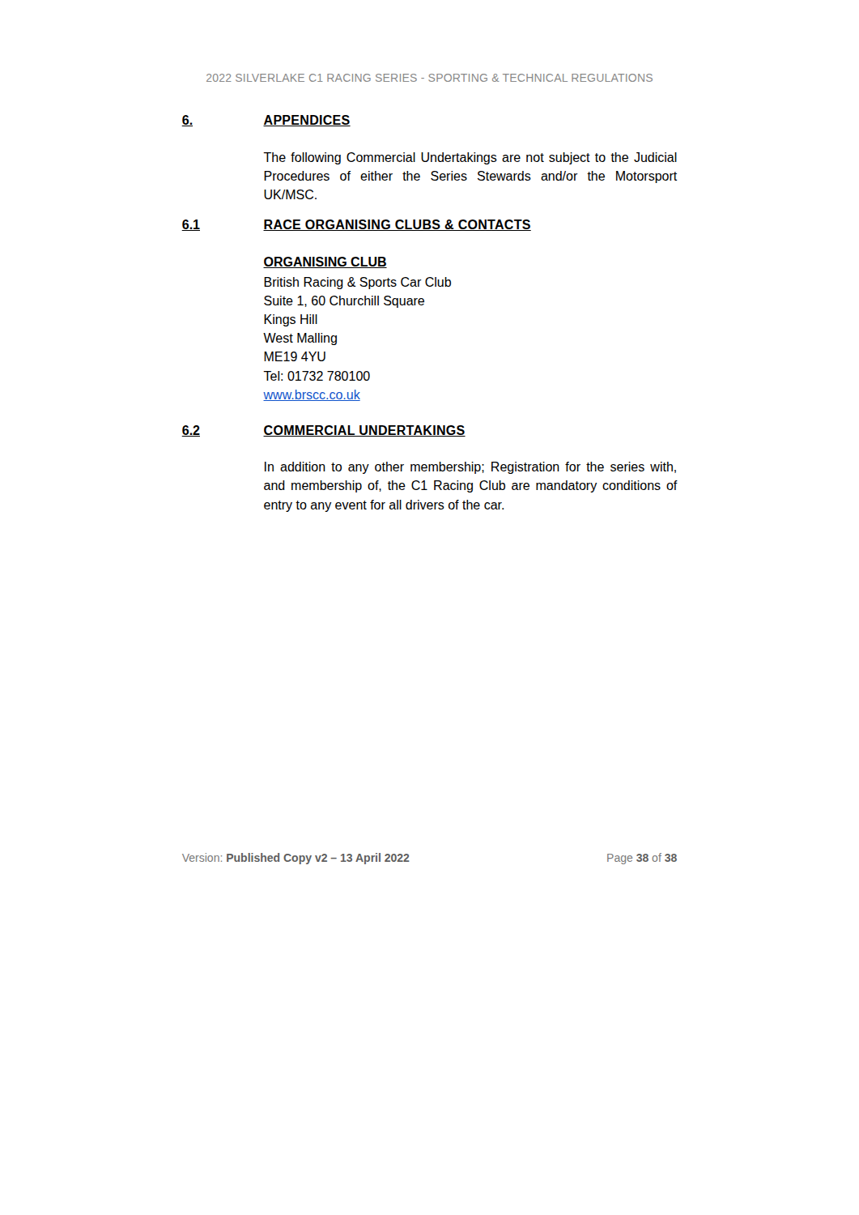2022 SILVERLAKE C1 RACING SERIES - SPORTING & TECHNICAL REGULATIONS
6.
APPENDICES
The following Commercial Undertakings are not subject to the Judicial Procedures of either the Series Stewards and/or the Motorsport UK/MSC.
6.1
RACE ORGANISING CLUBS & CONTACTS
ORGANISING CLUB
British Racing & Sports Car Club
Suite 1, 60 Churchill Square
Kings Hill
West Malling
ME19 4YU
Tel: 01732 780100
www.brscc.co.uk
6.2
COMMERCIAL UNDERTAKINGS
In addition to any other membership; Registration for the series with, and membership of, the C1 Racing Club are mandatory conditions of entry to any event for all drivers of the car.
Version: Published Copy v2 – 13 April 2022
Page 38 of 38